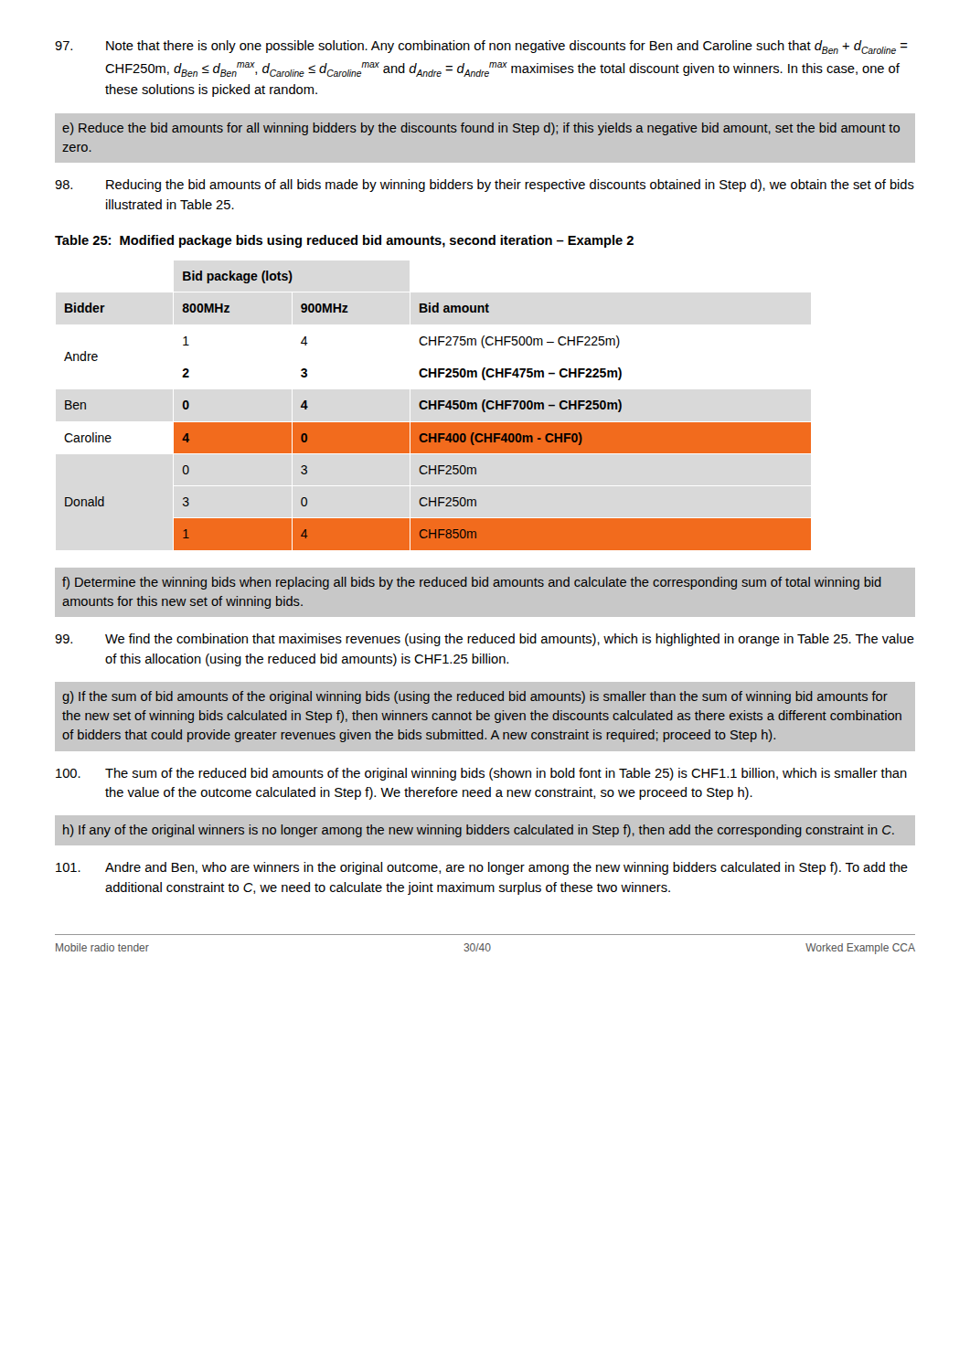97.
Note that there is only one possible solution. Any combination of non negative discounts for Ben and Caroline such that dBen + dCaroline = CHF250m, dBen ≤ dBenmax, dCaroline ≤ dCarolinemax and dAndre = dAndremax maximises the total discount given to winners. In this case, one of these solutions is picked at random.
e) Reduce the bid amounts for all winning bidders by the discounts found in Step d); if this yields a negative bid amount, set the bid amount to zero.
98.
Reducing the bid amounts of all bids made by winning bidders by their respective discounts obtained in Step d), we obtain the set of bids illustrated in Table 25.
Table 25: Modified package bids using reduced bid amounts, second iteration – Example 2
| | Bid package (lots) | |
| Bidder | 800MHz | 900MHz | Bid amount |
| Andre | 1 | 4 | CHF275m (CHF500m – CHF225m) |
| 2 | 3 | CHF250m (CHF475m – CHF225m) |
| Ben | 0 | 4 | CHF450m (CHF700m – CHF250m) |
| Caroline | 4 | 0 | CHF400 (CHF400m - CHF0) |
| Donald | 0 | 3 | CHF250m |
| 3 | 0 | CHF250m |
| 1 | 4 | CHF850m |
f) Determine the winning bids when replacing all bids by the reduced bid amounts and calculate the corresponding sum of total winning bid amounts for this new set of winning bids.
99.
We find the combination that maximises revenues (using the reduced bid amounts), which is highlighted in orange in Table 25. The value of this allocation (using the reduced bid amounts) is CHF1.25 billion.
g) If the sum of bid amounts of the original winning bids (using the reduced bid amounts) is smaller than the sum of winning bid amounts for the new set of winning bids calculated in Step f), then winners cannot be given the discounts calculated as there exists a different combination of bidders that could provide greater revenues given the bids submitted. A new constraint is required; proceed to Step h).
100.
The sum of the reduced bid amounts of the original winning bids (shown in bold font in Table 25) is CHF1.1 billion, which is smaller than the value of the outcome calculated in Step f). We therefore need a new constraint, so we proceed to Step h).
h) If any of the original winners is no longer among the new winning bidders calculated in Step f), then add the corresponding constraint in C.
101.
Andre and Ben, who are winners in the original outcome, are no longer among the new winning bidders calculated in Step f). To add the additional constraint to C, we need to calculate the joint maximum surplus of these two winners.
Mobile radio tender 30/40 Worked Example CCA